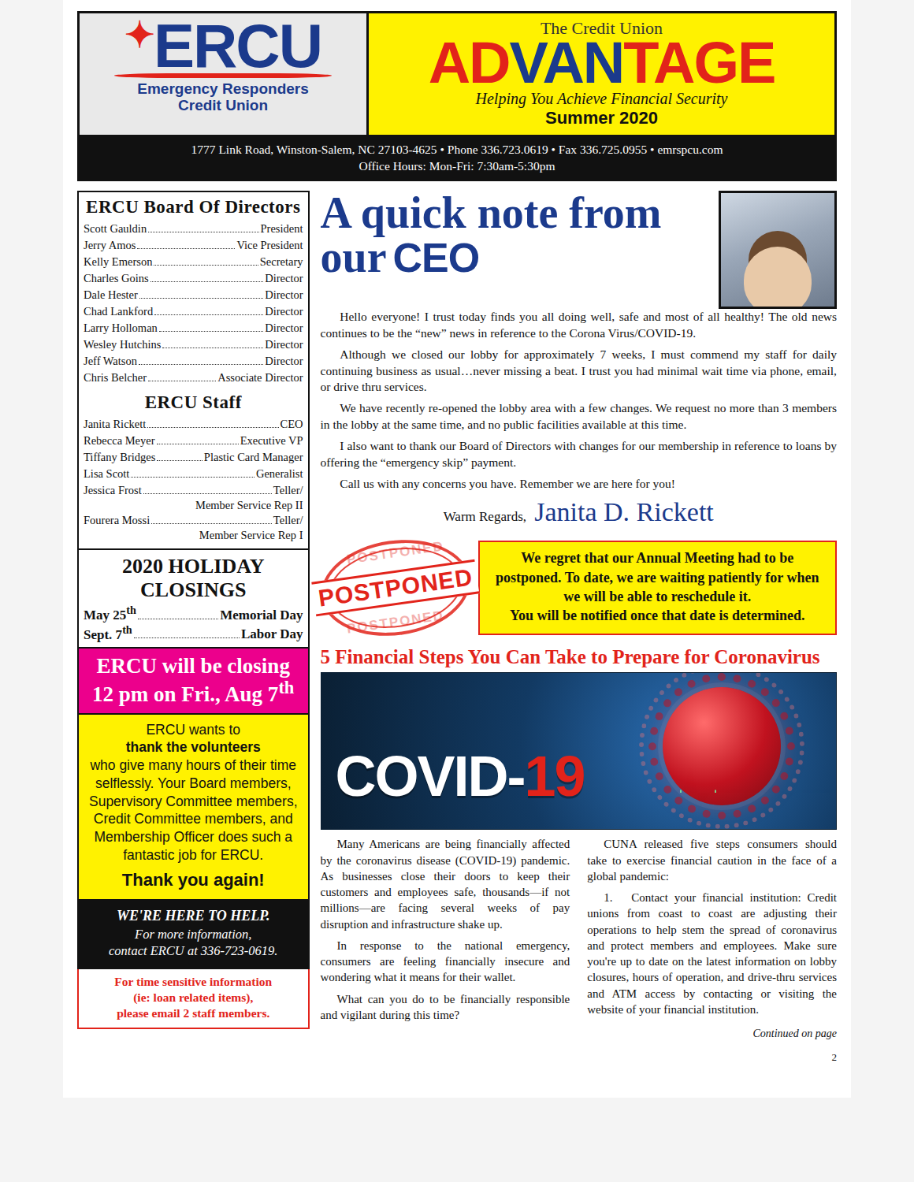✦ERCU
Emergency Responders
Credit Union
The Credit Union
AD VAN TAGE
Helping You Achieve Financial Security
Summer 2020
1777 Link Road, Winston-Salem, NC 27103-4625 • Phone 336.723.0619 • Fax 336.725.0955 • emrspcu.com
Office Hours: Mon-Fri: 7:30am-5:30pm
ERCU Board Of Directors
Scott Gauldin President
Jerry Amos Vice President
Kelly Emerson Secretary
Charles Goins Director
Dale Hester Director
Chad Lankford Director
Larry Holloman Director
Wesley Hutchins Director
Jeff Watson Director
Chris Belcher Associate Director
ERCU Staff
Janita Rickett CEO
Rebecca Meyer Executive VP
Tiffany Bridges Plastic Card Manager
Lisa Scott Generalist
Jessica Frost Teller/
Member Service Rep II
Fourera Mossi Teller/
Member Service Rep I
2020 HOLIDAY CLOSINGS
May 25th Memorial Day
Sept. 7th Labor Day
ERCU will be closing
12 pm on Fri., Aug 7th
ERCU wants to
thank the volunteers
who give many hours of their time selflessly. Your Board members, Supervisory Committee members, Credit Committee members, and Membership Officer does such a fantastic job for ERCU. Thank you again!
WE'RE HERE TO HELP. For more information,
contact ERCU at 336-723-0619.
For time sensitive information
(ie: loan related items),
please email 2 staff members.
A quick note from our CEO
Hello everyone! I trust today finds you all doing well, safe and most of all healthy! The old news continues to be the “new” news in reference to the Corona Virus/COVID-19.
Although we closed our lobby for approximately 7 weeks, I must commend my staff for daily continuing business as usual…never missing a beat. I trust you had minimal wait time via phone, email, or drive thru services.
We have recently re-opened the lobby area with a few changes. We request no more than 3 members in the lobby at the same time, and no public facilities available at this time.
I also want to thank our Board of Directors with changes for our membership in reference to loans by offering the “emergency skip” payment.
Call us with any concerns you have. Remember we are here for you!
Warm Regards, Janita D. Rickett
POSTPONED
POSTPONED
POSTPONED
We regret that our Annual Meeting had to be postponed. To date, we are waiting patiently for when we will be able to reschedule it.
You will be notified once that date is determined.
5 Financial Steps You Can Take to Prepare for Coronavirus
COVID-19
Many Americans are being financially affected by the coronavirus disease (COVID-19) pandemic. As businesses close their doors to keep their customers and employees safe, thousands—if not millions—are facing several weeks of pay disruption and infrastructure shake up.
In response to the national emergency, consumers are feeling financially insecure and wondering what it means for their wallet.
What can you do to be financially responsible and vigilant during this time?
CUNA released five steps consumers should take to exercise financial caution in the face of a global pandemic:
1. Contact your financial institution: Credit unions from coast to coast are adjusting their operations to help stem the spread of coronavirus and protect members and employees. Make sure you're up to date on the latest information on lobby closures, hours of operation, and drive-thru services and ATM access by contacting or visiting the website of your financial institution.
Continued on page
2